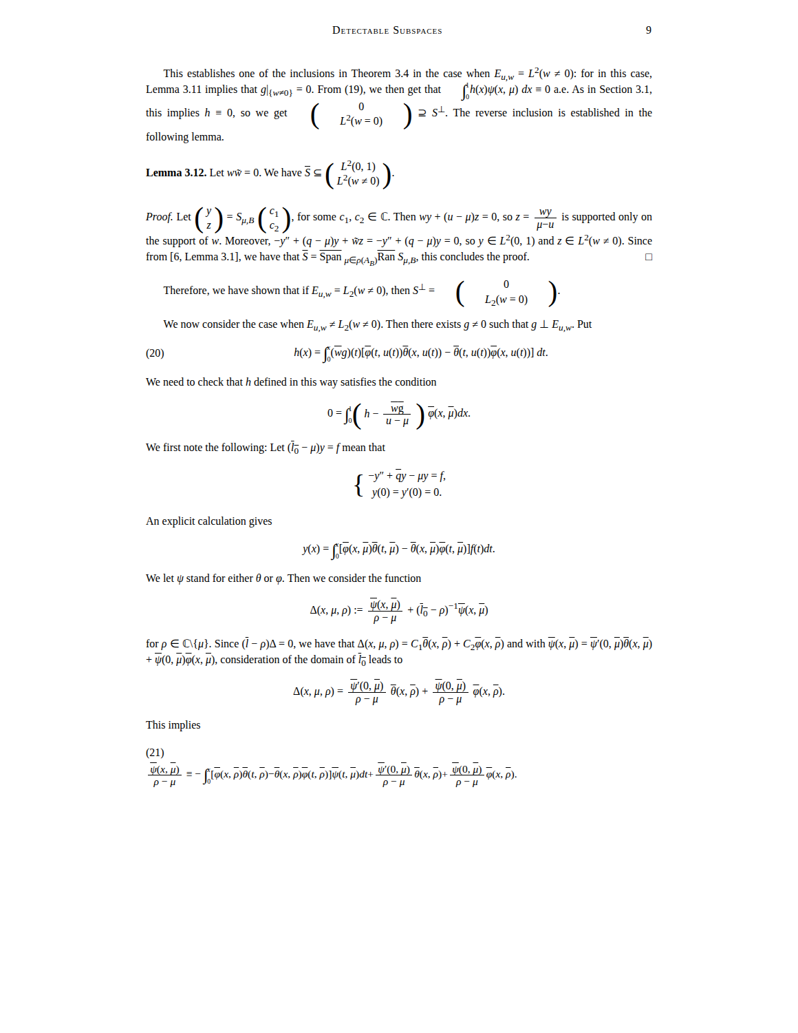Detectable Subspaces 9
This establishes one of the inclusions in Theorem 3.4 in the case when Eu,w = L2(w ≠ 0): for in this case, Lemma 3.11 implies that g|{w≠0} = 0. From (19), we then get that 10∫ h(x)ψ(x, μ) dx ≡ 0 a.e. As in Section 3.1, this implies h ≡ 0, so we get (0 L2(w = 0)) ⊇ S⊥. The reverse inclusion is established in the following lemma.
Lemma 3.12. Let ww̃ = 0. We have S ⊆ (L2(0, 1) L2(w ≠ 0)).
Proof. Let (yz) = Sμ,B (c1 c2), for some c1, c2 ∈ ℂ. Then wy + (u − μ)z = 0, so z = wy μ−u is supported only on the support of w. Moreover, −y″ + (q − μ)y + w̃z = −y″ + (q − μ)y = 0, so y ∈ L2(0, 1) and z ∈ L2(w ≠ 0). Since from [6, Lemma 3.1], we have that S = Span μ∈ρ(AB)Ran Sμ,B, this concludes the proof. □
Therefore, we have shown that if Eu,w = L2(w ≠ 0), then S⊥ = (0 L2(w = 0)).
We now consider the case when Eu,w ≠ L2(w ≠ 0). Then there exists g ≠ 0 such that g ⊥ Eu,w. Put
(20) h(x) = x 0∫ (wg)(t)[φ(t, u(t))θ(x, u(t)) − θ(t, u(t))φ(x, u(t))] dt.
We need to check that h defined in this way satisfies the condition
0 = 10∫ (h − wg u − μ) φ(x, μ)dx.
We first note the following: Let (l0 − μ)y = f mean that
{−y″ + qy − μy = f, y(0) = y′(0) = 0.
An explicit calculation gives
y(x) = x 0∫ [φ(x, μ)θ(t, μ) − θ(x, μ)φ(t, μ)]f(t)dt.
We let ψ stand for either θ or φ. Then we consider the function
Δ(x, μ, ρ) := ψ(x, μ) ρ − μ + (l0 − ρ)−1ψ(x, μ)
for ρ ∈ ℂ\{μ}. Since (l − ρ)Δ = 0, we have that Δ(x, μ, ρ) = C1θ(x, ρ) + C2φ(x, ρ) and with ψ(x, μ) = ψ′(0, μ)θ(x, μ) + ψ(0, μ)φ(x, μ), consideration of the domain of l0 leads to
Δ(x, μ, ρ) = ψ′(0, μ) ρ − μ θ(x, ρ) + ψ(0, μ) ρ − μ φ(x, ρ).
This implies
(21)
ψ(x, μ) ρ − μ ≡ − x 0∫ [φ(x, ρ)θ(t, ρ)−θ(x, ρ)φ(t, ρ)]ψ(t, μ)dt+ψ′(0, μ) ρ − μ θ(x, ρ)+ψ(0, μ) ρ − μ φ(x, ρ).